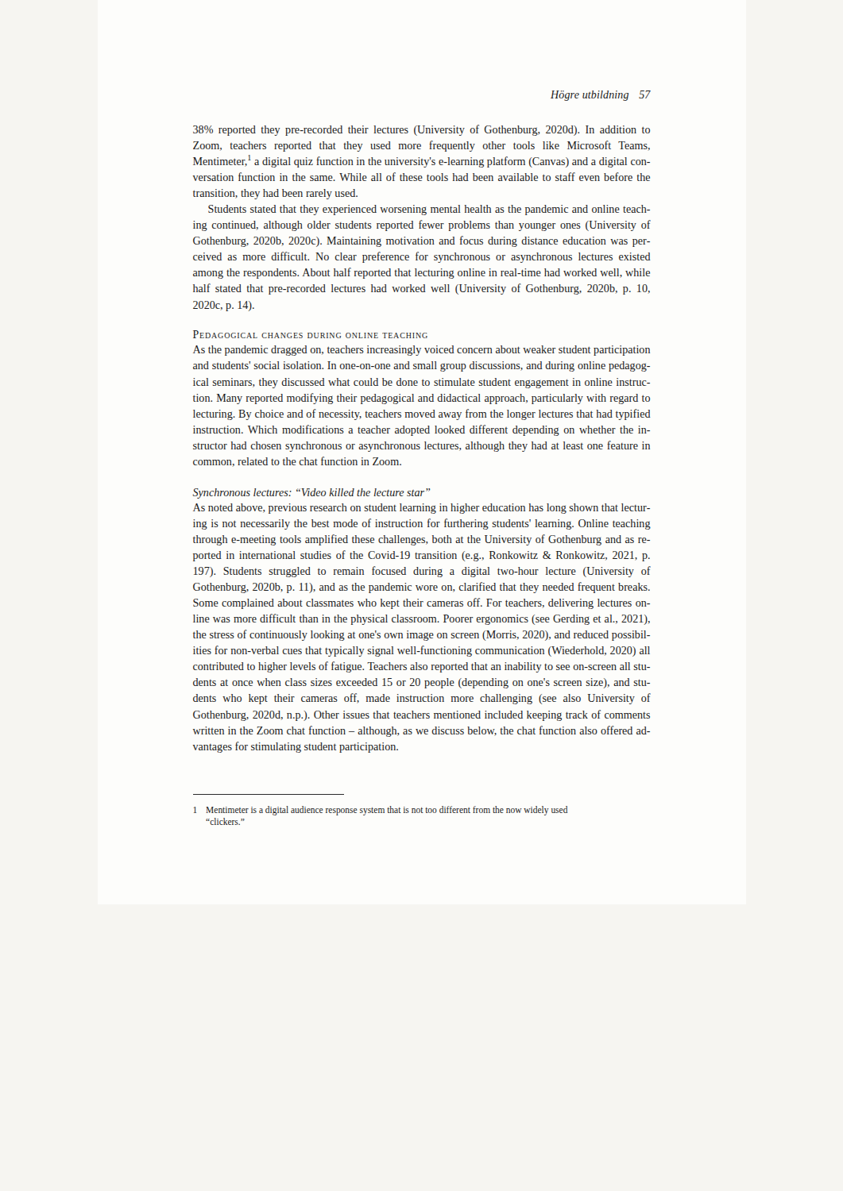Högre utbildning 57
38% reported they pre-recorded their lectures (University of Gothenburg, 2020d). In addition to Zoom, teachers reported that they used more frequently other tools like Microsoft Teams, Mentimeter,1 a digital quiz function in the university's e-learning platform (Canvas) and a digital conversation function in the same. While all of these tools had been available to staff even before the transition, they had been rarely used.
Students stated that they experienced worsening mental health as the pandemic and online teaching continued, although older students reported fewer problems than younger ones (University of Gothenburg, 2020b, 2020c). Maintaining motivation and focus during distance education was perceived as more difficult. No clear preference for synchronous or asynchronous lectures existed among the respondents. About half reported that lecturing online in real-time had worked well, while half stated that pre-recorded lectures had worked well (University of Gothenburg, 2020b, p. 10, 2020c, p. 14).
Pedagogical changes during online teaching
As the pandemic dragged on, teachers increasingly voiced concern about weaker student participation and students' social isolation. In one-on-one and small group discussions, and during online pedagogical seminars, they discussed what could be done to stimulate student engagement in online instruction. Many reported modifying their pedagogical and didactical approach, particularly with regard to lecturing. By choice and of necessity, teachers moved away from the longer lectures that had typified instruction. Which modifications a teacher adopted looked different depending on whether the instructor had chosen synchronous or asynchronous lectures, although they had at least one feature in common, related to the chat function in Zoom.
Synchronous lectures: “Video killed the lecture star”
As noted above, previous research on student learning in higher education has long shown that lecturing is not necessarily the best mode of instruction for furthering students' learning. Online teaching through e-meeting tools amplified these challenges, both at the University of Gothenburg and as reported in international studies of the Covid-19 transition (e.g., Ronkowitz & Ronkowitz, 2021, p. 197). Students struggled to remain focused during a digital two-hour lecture (University of Gothenburg, 2020b, p. 11), and as the pandemic wore on, clarified that they needed frequent breaks. Some complained about classmates who kept their cameras off. For teachers, delivering lectures online was more difficult than in the physical classroom. Poorer ergonomics (see Gerding et al., 2021), the stress of continuously looking at one's own image on screen (Morris, 2020), and reduced possibilities for non-verbal cues that typically signal well-functioning communication (Wiederhold, 2020) all contributed to higher levels of fatigue. Teachers also reported that an inability to see on-screen all students at once when class sizes exceeded 15 or 20 people (depending on one's screen size), and students who kept their cameras off, made instruction more challenging (see also University of Gothenburg, 2020d, n.p.). Other issues that teachers mentioned included keeping track of comments written in the Zoom chat function – although, as we discuss below, the chat function also offered advantages for stimulating student participation.
1 Mentimeter is a digital audience response system that is not too different from the now widely used “clickers.”